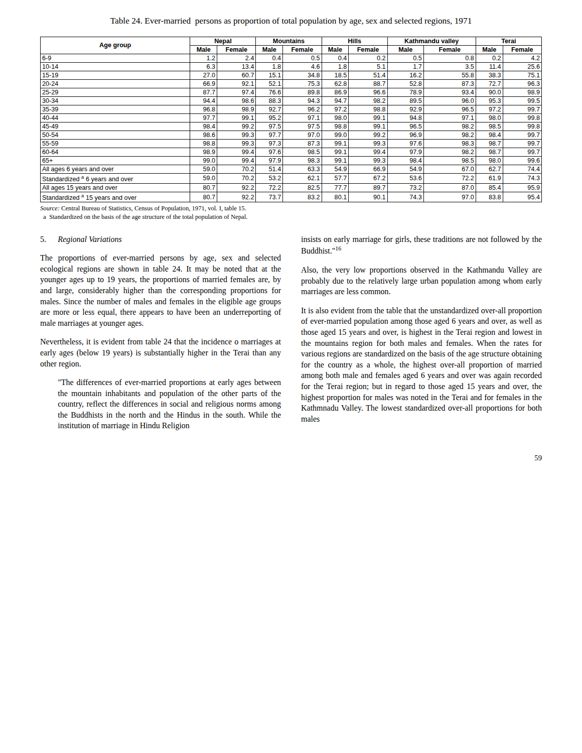Table 24. Ever-married persons as proportion of total population by age, sex and selected regions, 1971
| Age group | Nepal | Mountains | Hills | Kathmandu valley | Terai |
| --- | --- | --- | --- | --- | --- |
| Male | Female | Male | Female | Male | Female | Male | Female | Male | Female |
| 6-9 | 1.2 | 2.4 | 0.4 | 0.5 | 0.4 | 0.2 | 0.5 | 0.8 | 0.2 | 4.2 |
| 10-14 | 6.3 | 13.4 | 1.8 | 4.6 | 1.8 | 5.1 | 1.7 | 3.5 | 11.4 | 25.6 |
| 15-19 | 27.0 | 60.7 | 15.1 | 34.8 | 18.5 | 51.4 | 16.2 | 55.8 | 38.3 | 75.1 |
| 20-24 | 66.9 | 92.1 | 52.1 | 75.3 | 62.8 | 88.7 | 52.8 | 87.3 | 72.7 | 96.3 |
| 25-29 | 87.7 | 97.4 | 76.6 | 89.8 | 86.9 | 96.6 | 78.9 | 93.4 | 90.0 | 98.9 |
| 30-34 | 94.4 | 98.6 | 88.3 | 94.3 | 94.7 | 98.2 | 89.5 | 96.0 | 95.3 | 99.5 |
| 35-39 | 96.8 | 98.9 | 92.7 | 96.2 | 97.2 | 98.8 | 92.9 | 96.5 | 97.2 | 99.7 |
| 40-44 | 97.7 | 99.1 | 95.2 | 97.1 | 98.0 | 99.1 | 94.8 | 97.1 | 98.0 | 99.8 |
| 45-49 | 98.4 | 99.2 | 97.5 | 97.5 | 98.8 | 99.1 | 96.5 | 98.2 | 98.5 | 99.8 |
| 50-54 | 98.6 | 99.3 | 97.7 | 97.0 | 99.0 | 99.2 | 96.9 | 98.2 | 98.4 | 99.7 |
| 55-59 | 98.8 | 99.3 | 97.3 | 87.3 | 99.1 | 99.3 | 97.6 | 98.3 | 98.7 | 99.7 |
| 60-64 | 98.9 | 99.4 | 97.6 | 98.5 | 99.1 | 99.4 | 97.9 | 98.2 | 98.7 | 99.7 |
| 65+ | 99.0 | 99.4 | 97.9 | 98.3 | 99.1 | 99.3 | 98.4 | 98.5 | 98.0 | 99.6 |
| All ages 6 years and over | 59.0 | 70.2 | 51.4 | 63.3 | 54.9 | 66.9 | 54.9 | 67.0 | 62.7 | 74.4 |
| Standardized a 6 years and over | 59.0 | 70.2 | 53.2 | 62.1 | 57.7 | 67.2 | 53.6 | 72.2 | 61.9 | 74.3 |
| All ages 15 years and over | 80.7 | 92.2 | 72.2 | 82.5 | 77.7 | 89.7 | 73.2 | 87.0 | 85.4 | 95.9 |
| Standardized a 15 years and over | 80.7 | 92.2 | 73.7 | 83.2 | 80.1 | 90.1 | 74.3 | 97.0 | 83.8 | 95.4 |
Source: Central Bureau of Statistics, Census of Population, 1971, vol. I, table 15. a Standardized on the basis of the age structure of the total population of Nepal.
5. Regional Variations
The proportions of ever-married persons by age, sex and selected ecological regions are shown in table 24. It may be noted that at the younger ages up to 19 years, the proportions of married females are, by and large, considerably higher than the corresponding proportions for males. Since the number of males and females in the eligible age groups are more or less equal, there appears to have been an underreporting of male marriages at younger ages.
Nevertheless, it is evident from table 24 that the incidence o marriages at early ages (below 19 years) is substantially higher in the Terai than any other region.
"The differences of ever-married proportions at early ages between the mountain inhabitants and population of the other parts of the country, reflect the differences in social and religious norms among the Buddhists in the north and the Hindus in the south. While the institution of marriage in Hindu Religion
insists on early marriage for girls, these traditions are not followed by the Buddhist."16
Also, the very low proportions observed in the Kathmandu Valley are probably due to the relatively large urban population among whom early marriages are less common.
It is also evident from the table that the unstandardized over-all proportion of ever-married population among those aged 6 years and over, as well as those aged 15 years and over, is highest in the Terai region and lowest in the mountains region for both males and females. When the rates for various regions are standardized on the basis of the age structure obtaining for the country as a whole, the highest over-all proportion of married among both male and females aged 6 years and over was again recorded for the Terai region; but in regard to those aged 15 years and over, the highest proportion for males was noted in the Terai and for females in the Kathmnadu Valley. The lowest standardized over-all proportions for both males
59